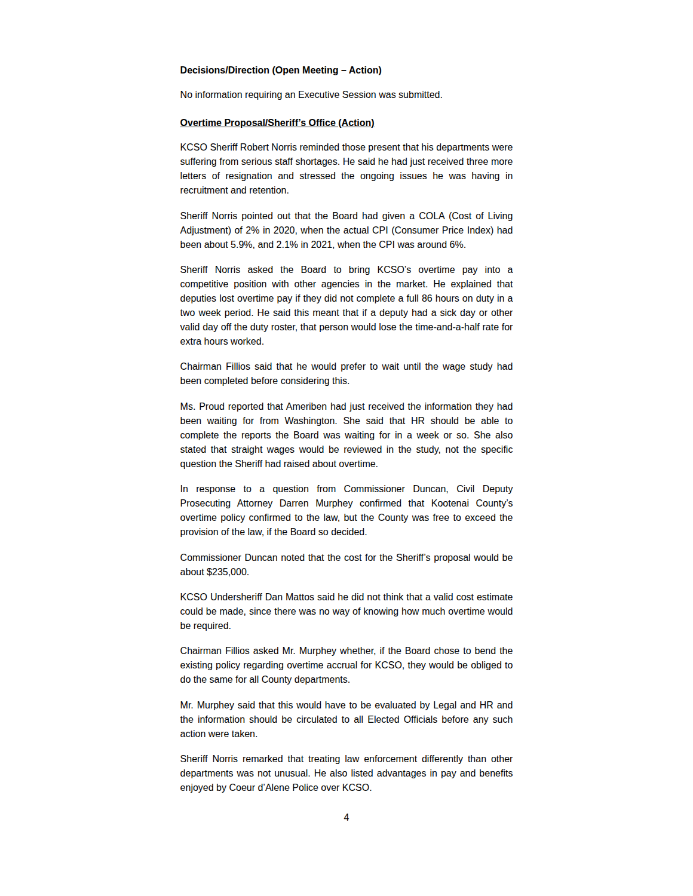Decisions/Direction (Open Meeting – Action)
No information requiring an Executive Session was submitted.
Overtime Proposal/Sheriff’s Office (Action)
KCSO Sheriff Robert Norris reminded those present that his departments were suffering from serious staff shortages. He said he had just received three more letters of resignation and stressed the ongoing issues he was having in recruitment and retention.
Sheriff Norris pointed out that the Board had given a COLA (Cost of Living Adjustment) of 2% in 2020, when the actual CPI (Consumer Price Index) had been about 5.9%, and 2.1% in 2021, when the CPI was around 6%.
Sheriff Norris asked the Board to bring KCSO’s overtime pay into a competitive position with other agencies in the market. He explained that deputies lost overtime pay if they did not complete a full 86 hours on duty in a two week period. He said this meant that if a deputy had a sick day or other valid day off the duty roster, that person would lose the time-and-a-half rate for extra hours worked.
Chairman Fillios said that he would prefer to wait until the wage study had been completed before considering this.
Ms. Proud reported that Ameriben had just received the information they had been waiting for from Washington. She said that HR should be able to complete the reports the Board was waiting for in a week or so. She also stated that straight wages would be reviewed in the study, not the specific question the Sheriff had raised about overtime.
In response to a question from Commissioner Duncan, Civil Deputy Prosecuting Attorney Darren Murphey confirmed that Kootenai County’s overtime policy confirmed to the law, but the County was free to exceed the provision of the law, if the Board so decided.
Commissioner Duncan noted that the cost for the Sheriff’s proposal would be about $235,000.
KCSO Undersheriff Dan Mattos said he did not think that a valid cost estimate could be made, since there was no way of knowing how much overtime would be required.
Chairman Fillios asked Mr. Murphey whether, if the Board chose to bend the existing policy regarding overtime accrual for KCSO, they would be obliged to do the same for all County departments.
Mr. Murphey said that this would have to be evaluated by Legal and HR and the information should be circulated to all Elected Officials before any such action were taken.
Sheriff Norris remarked that treating law enforcement differently than other departments was not unusual. He also listed advantages in pay and benefits enjoyed by Coeur d’Alene Police over KCSO.
4